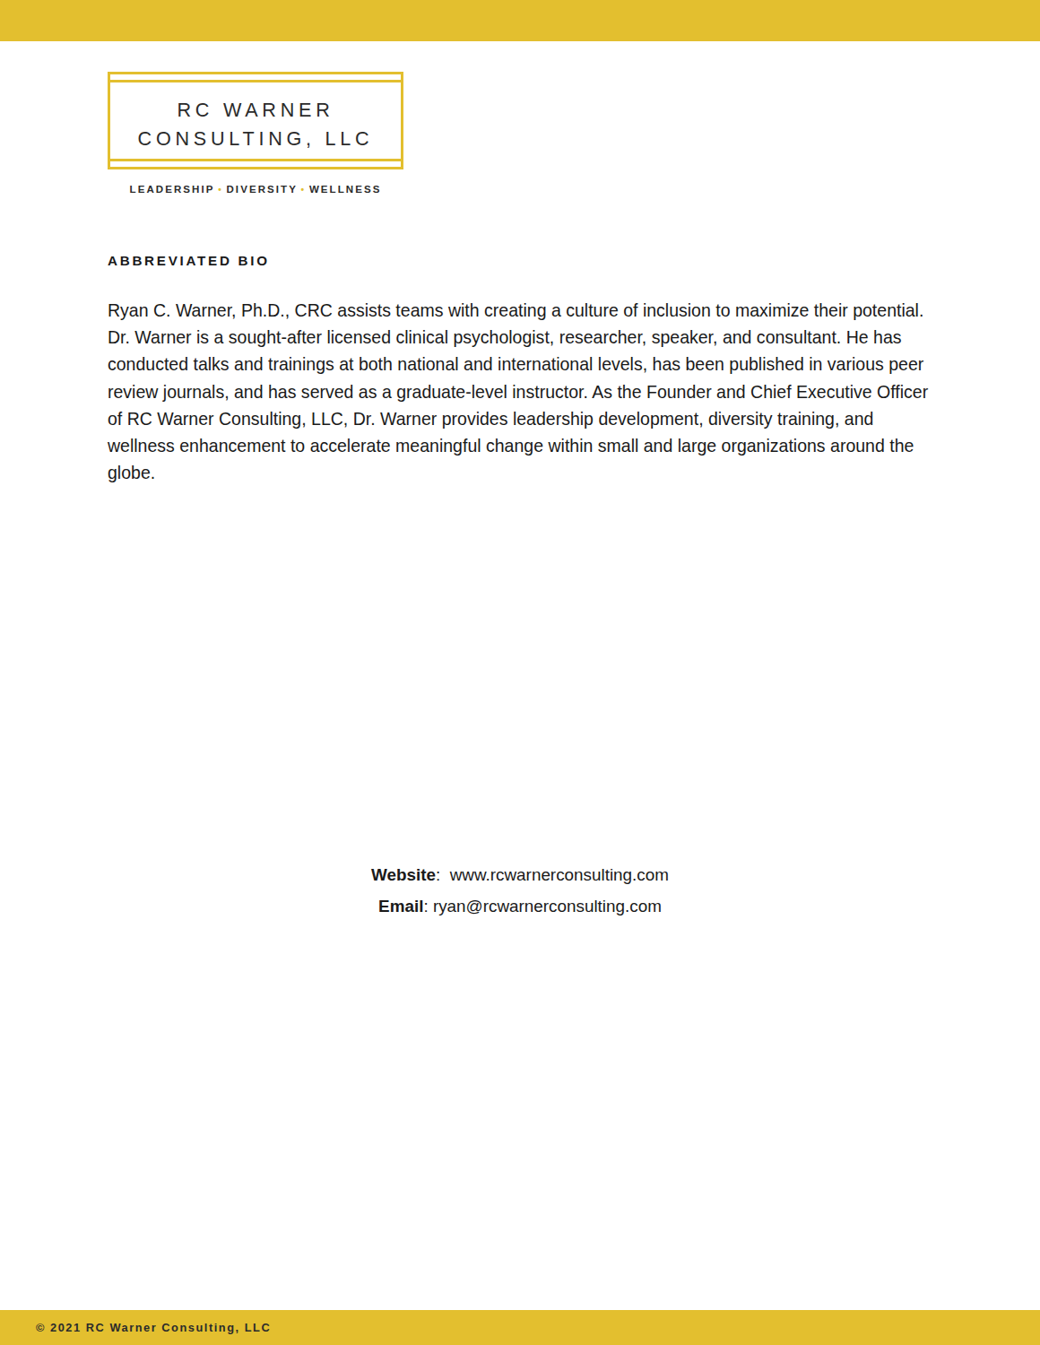RC WARNER CONSULTING, LLC
LEADERSHIP•DIVERSITY•WELLNESS
Abbreviated Bio
Ryan C. Warner, Ph.D., CRC assists teams with creating a culture of inclusion to maximize their potential. Dr. Warner is a sought-after licensed clinical psychologist, researcher, speaker, and consultant. He has conducted talks and trainings at both national and international levels, has been published in various peer review journals, and has served as a graduate-level instructor. As the Founder and Chief Executive Officer of RC Warner Consulting, LLC, Dr. Warner provides leadership development, diversity training, and wellness enhancement to accelerate meaningful change within small and large organizations around the globe.
Website: www.rcwarnerconsulting.com
Email: ryan@rcwarnerconsulting.com
© 2021 RC Warner Consulting, LLC